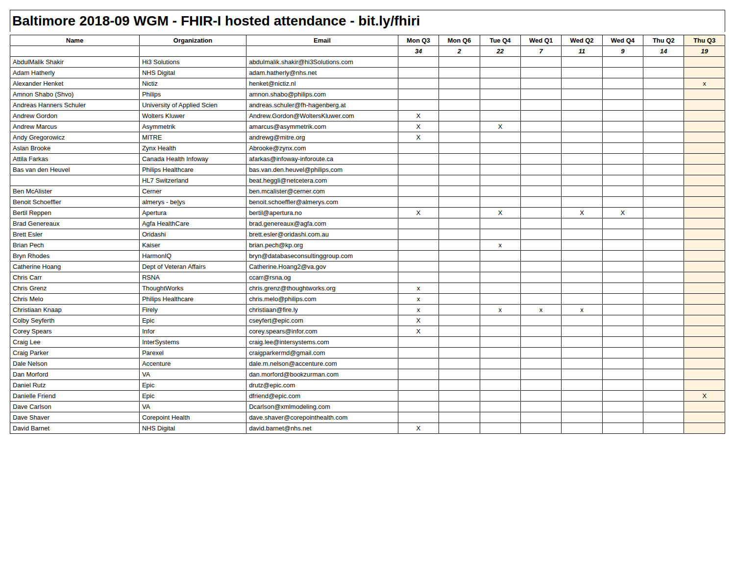Baltimore 2018-09 WGM - FHIR-I hosted attendance - bit.ly/fhiri
| Name | Organization | Email | Mon Q3 | Mon Q6 | Tue Q4 | Wed Q1 | Wed Q2 | Wed Q4 | Thu Q2 | Thu Q3 |
| --- | --- | --- | --- | --- | --- | --- | --- | --- | --- | --- |
| | | | 34 | 2 | 22 | 7 | 11 | 9 | 14 | 19 |
| AbdulMalik Shakir | Hi3 Solutions | abdulmalik.shakir@hi3Solutions.com | | | | | | | | |
| Adam Hatherly | NHS Digital | adam.hatherly@nhs.net | | | | | | | | |
| Alexander Henket | Nictiz | henket@nictiz.nl | | | | | | | | x |
| Amnon Shabo (Shvo) | Philips | amnon.shabo@philips.com | | | | | | | | |
| Andreas Hanners Schuler | University of Applied Scien | andreas.schuler@fh-hagenberg.at | | | | | | | | |
| Andrew Gordon | Wolters Kluwer | Andrew.Gordon@WoltersKluwer.com | X | | | | | | | |
| Andrew Marcus | Asymmetrik | amarcus@asymmetrik.com | X | | X | | | | | |
| Andy Gregorowicz | MITRE | andrewg@mitre.org | X | | | | | | | |
| Aslan Brooke | Zynx Health | Abrooke@zynx.com | | | | | | | | |
| Attila Farkas | Canada Health Infoway | afarkas@infoway-inforoute.ca | | | | | | | | |
| Bas van den Heuvel | Philips Healthcare | bas.van.den.heuvel@philips,com | | | | | | | | |
| | HL7 Switzerland | beat.heggli@netcetera.com | | | | | | | | |
| Ben McAlister | Cerner | ben.mcalister@cerner.com | | | | | | | | |
| Benoit Schoeffler | almerys - be/ys | benoit.schoeffler@almerys.com | | | | | | | | |
| Bertil Reppen | Apertura | bertil@apertura.no | X | | X | | X | X | | |
| Brad Genereaux | Agfa HealthCare | brad.genereaux@agfa.com | | | | | | | | |
| Brett Esler | Oridashi | brett.esler@oridashi.com.au | | | | | | | | |
| Brian Pech | Kaiser | brian.pech@kp.org | | | x | | | | | |
| Bryn Rhodes | HarmonIQ | bryn@databaseconsultinggroup.com | | | | | | | | |
| Catherine Hoang | Dept of Veteran Affairs | Catherine.Hoang2@va.gov | | | | | | | | |
| Chris Carr | RSNA | ccarr@rsna.og | | | | | | | | |
| Chris Grenz | ThoughtWorks | chris.grenz@thoughtworks.org | x | | | | | | | |
| Chris Melo | Philips Healthcare | chris.melo@philips.com | x | | | | | | | |
| Christiaan Knaap | Firely | christiaan@fire.ly | x | | x | x | x | | | |
| Colby Seyferth | Epic | cseyfert@epic.com | X | | | | | | | |
| Corey Spears | Infor | corey.spears@infor.com | X | | | | | | | |
| Craig Lee | InterSystems | craig.lee@intersystems.com | | | | | | | | |
| Craig Parker | Parexel | craigparkermd@gmail.com | | | | | | | | |
| Dale Nelson | Accenture | dale.m.nelson@accenture.com | | | | | | | | |
| Dan Morford | VA | dan.morford@bookzurman.com | | | | | | | | |
| Daniel Rutz | Epic | drutz@epic.com | | | | | | | | |
| Danielle Friend | Epic | dfriend@epic.com | | | | | | | | X |
| Dave Carlson | VA | Dcarlson@xmlmodeling.com | | | | | | | | |
| Dave Shaver | Corepoint Health | dave.shaver@corepointhealth.com | | | | | | | | |
| David Barnet | NHS Digital | david.barnet@nhs.net | X | | | | | | | |